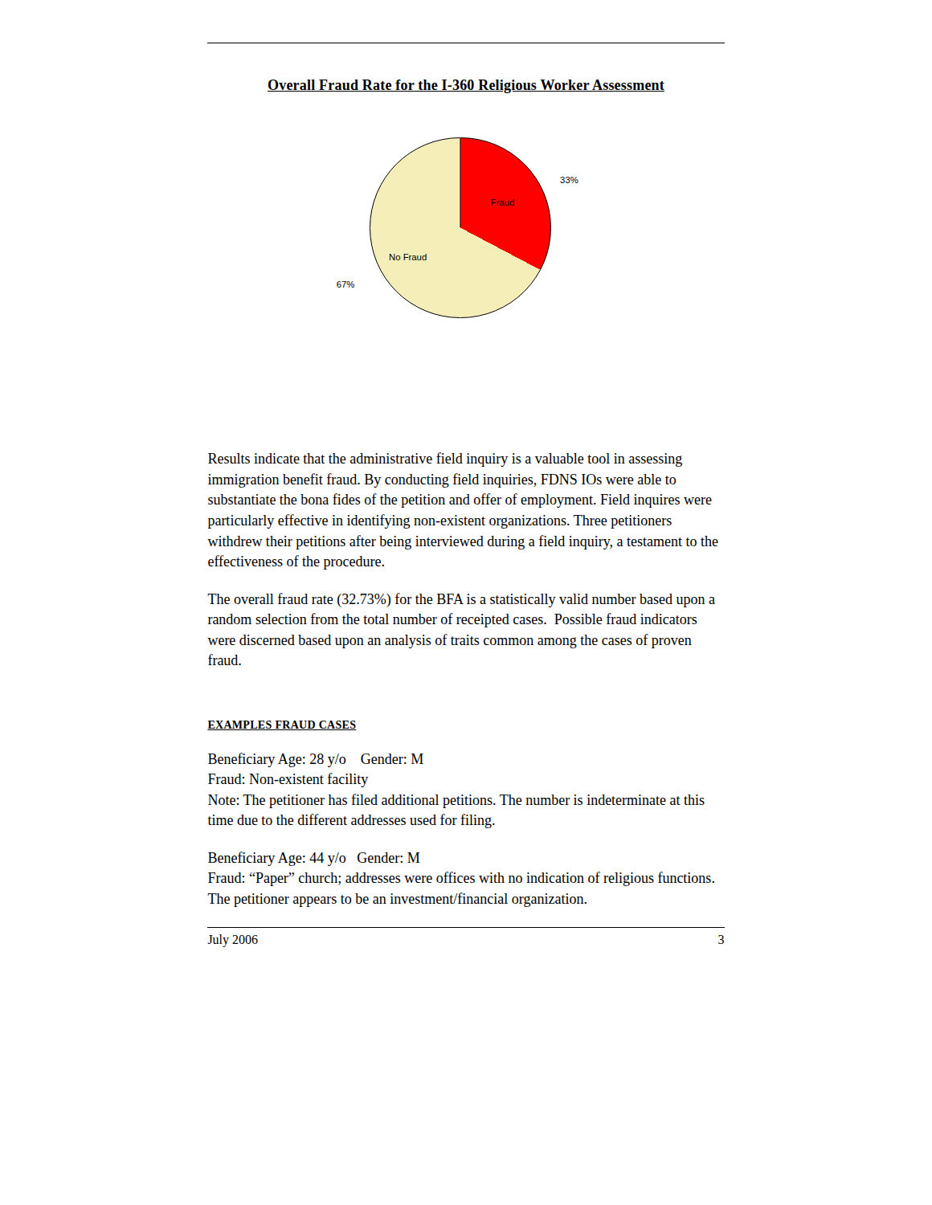Overall Fraud Rate for the I-360 Religious Worker Assessment
33% Fraud No Fraud 67%
Results indicate that the administrative field inquiry is a valuable tool in assessing immigration benefit fraud. By conducting field inquiries, FDNS IOs were able to substantiate the bona fides of the petition and offer of employment. Field inquires were particularly effective in identifying non-existent organizations. Three petitioners withdrew their petitions after being interviewed during a field inquiry, a testament to the effectiveness of the procedure.
The overall fraud rate (32.73%) for the BFA is a statistically valid number based upon a random selection from the total number of receipted cases. Possible fraud indicators were discerned based upon an analysis of traits common among the cases of proven fraud.
EXAMPLES FRAUD CASES
Beneficiary Age: 28 y/o Gender: M
Fraud: Non-existent facility
Note: The petitioner has filed additional petitions. The number is indeterminate at this time due to the different addresses used for filing.
Beneficiary Age: 44 y/o Gender: M
Fraud: “Paper” church; addresses were offices with no indication of religious functions. The petitioner appears to be an investment/financial organization.
July 2006 3